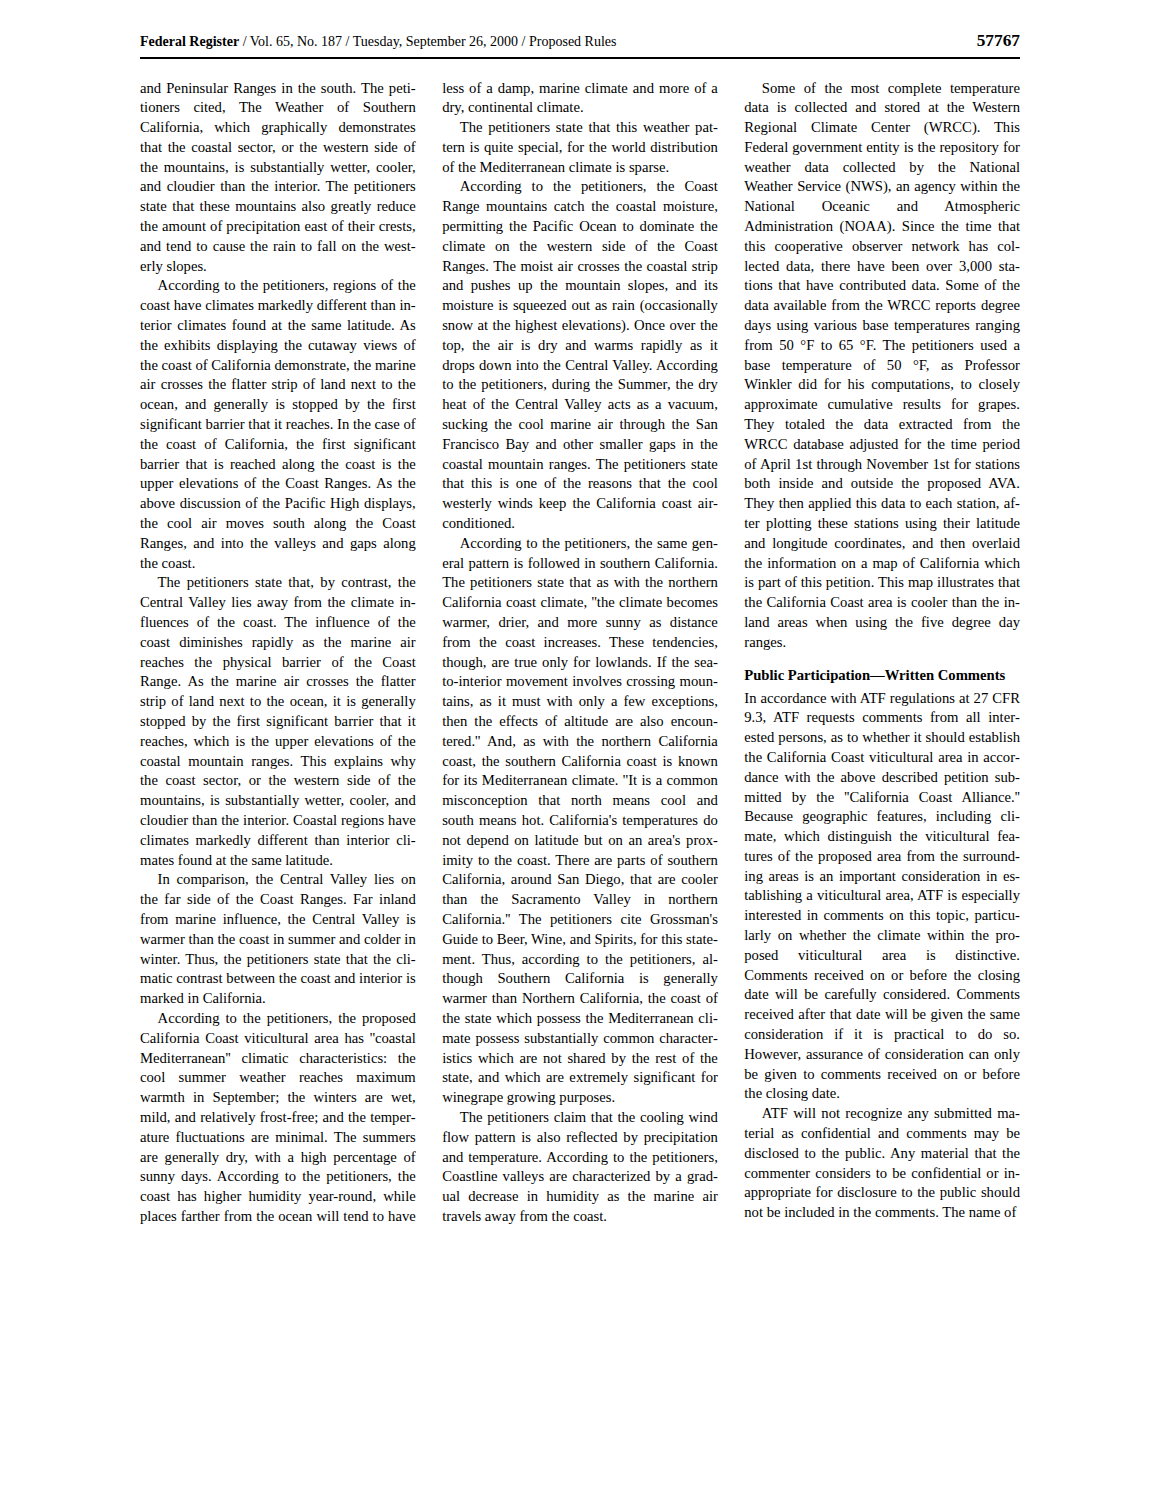Federal Register / Vol. 65, No. 187 / Tuesday, September 26, 2000 / Proposed Rules
57767
and Peninsular Ranges in the south. The petitioners cited, The Weather of Southern California, which graphically demonstrates that the coastal sector, or the western side of the mountains, is substantially wetter, cooler, and cloudier than the interior. The petitioners state that these mountains also greatly reduce the amount of precipitation east of their crests, and tend to cause the rain to fall on the westerly slopes.
According to the petitioners, regions of the coast have climates markedly different than interior climates found at the same latitude. As the exhibits displaying the cutaway views of the coast of California demonstrate, the marine air crosses the flatter strip of land next to the ocean, and generally is stopped by the first significant barrier that it reaches. In the case of the coast of California, the first significant barrier that is reached along the coast is the upper elevations of the Coast Ranges. As the above discussion of the Pacific High displays, the cool air moves south along the Coast Ranges, and into the valleys and gaps along the coast.
The petitioners state that, by contrast, the Central Valley lies away from the climate influences of the coast. The influence of the coast diminishes rapidly as the marine air reaches the physical barrier of the Coast Range. As the marine air crosses the flatter strip of land next to the ocean, it is generally stopped by the first significant barrier that it reaches, which is the upper elevations of the coastal mountain ranges. This explains why the coast sector, or the western side of the mountains, is substantially wetter, cooler, and cloudier than the interior. Coastal regions have climates markedly different than interior climates found at the same latitude.
In comparison, the Central Valley lies on the far side of the Coast Ranges. Far inland from marine influence, the Central Valley is warmer than the coast in summer and colder in winter. Thus, the petitioners state that the climatic contrast between the coast and interior is marked in California.
According to the petitioners, the proposed California Coast viticultural area has ''coastal Mediterranean'' climatic characteristics: the cool summer weather reaches maximum warmth in September; the winters are wet, mild, and relatively frost-free; and the temperature fluctuations are minimal. The summers are generally dry, with a high percentage of sunny days. According to the petitioners, the coast has higher humidity year-round, while places farther from the ocean will tend to have less of a damp, marine climate and more of a dry, continental climate.
The petitioners state that this weather pattern is quite special, for the world distribution of the Mediterranean climate is sparse.
According to the petitioners, the Coast Range mountains catch the coastal moisture, permitting the Pacific Ocean to dominate the climate on the western side of the Coast Ranges. The moist air crosses the coastal strip and pushes up the mountain slopes, and its moisture is squeezed out as rain (occasionally snow at the highest elevations). Once over the top, the air is dry and warms rapidly as it drops down into the Central Valley. According to the petitioners, during the Summer, the dry heat of the Central Valley acts as a vacuum, sucking the cool marine air through the San Francisco Bay and other smaller gaps in the coastal mountain ranges. The petitioners state that this is one of the reasons that the cool westerly winds keep the California coast air-conditioned.
According to the petitioners, the same general pattern is followed in southern California. The petitioners state that as with the northern California coast climate, ''the climate becomes warmer, drier, and more sunny as distance from the coast increases. These tendencies, though, are true only for lowlands. If the sea-to-interior movement involves crossing mountains, as it must with only a few exceptions, then the effects of altitude are also encountered.'' And, as with the northern California coast, the southern California coast is known for its Mediterranean climate. ''It is a common misconception that north means cool and south means hot. California's temperatures do not depend on latitude but on an area's proximity to the coast. There are parts of southern California, around San Diego, that are cooler than the Sacramento Valley in northern California.'' The petitioners cite Grossman's Guide to Beer, Wine, and Spirits, for this statement. Thus, according to the petitioners, although Southern California is generally warmer than Northern California, the coast of the state which possess the Mediterranean climate possess substantially common characteristics which are not shared by the rest of the state, and which are extremely significant for winegrape growing purposes.
The petitioners claim that the cooling wind flow pattern is also reflected by precipitation and temperature. According to the petitioners, Coastline valleys are characterized by a gradual decrease in humidity as the marine air travels away from the coast.
Some of the most complete temperature data is collected and stored at the Western Regional Climate Center (WRCC). This Federal government entity is the repository for weather data collected by the National Weather Service (NWS), an agency within the National Oceanic and Atmospheric Administration (NOAA). Since the time that this cooperative observer network has collected data, there have been over 3,000 stations that have contributed data. Some of the data available from the WRCC reports degree days using various base temperatures ranging from 50 °F to 65 °F. The petitioners used a base temperature of 50 °F, as Professor Winkler did for his computations, to closely approximate cumulative results for grapes. They totaled the data extracted from the WRCC database adjusted for the time period of April 1st through November 1st for stations both inside and outside the proposed AVA. They then applied this data to each station, after plotting these stations using their latitude and longitude coordinates, and then overlaid the information on a map of California which is part of this petition. This map illustrates that the California Coast area is cooler than the inland areas when using the five degree day ranges.
Public Participation—Written Comments
In accordance with ATF regulations at 27 CFR 9.3, ATF requests comments from all interested persons, as to whether it should establish the California Coast viticultural area in accordance with the above described petition submitted by the ''California Coast Alliance.'' Because geographic features, including climate, which distinguish the viticultural features of the proposed area from the surrounding areas is an important consideration in establishing a viticultural area, ATF is especially interested in comments on this topic, particularly on whether the climate within the proposed viticultural area is distinctive. Comments received on or before the closing date will be carefully considered. Comments received after that date will be given the same consideration if it is practical to do so. However, assurance of consideration can only be given to comments received on or before the closing date.
ATF will not recognize any submitted material as confidential and comments may be disclosed to the public. Any material that the commenter considers to be confidential or inappropriate for disclosure to the public should not be included in the comments. The name of